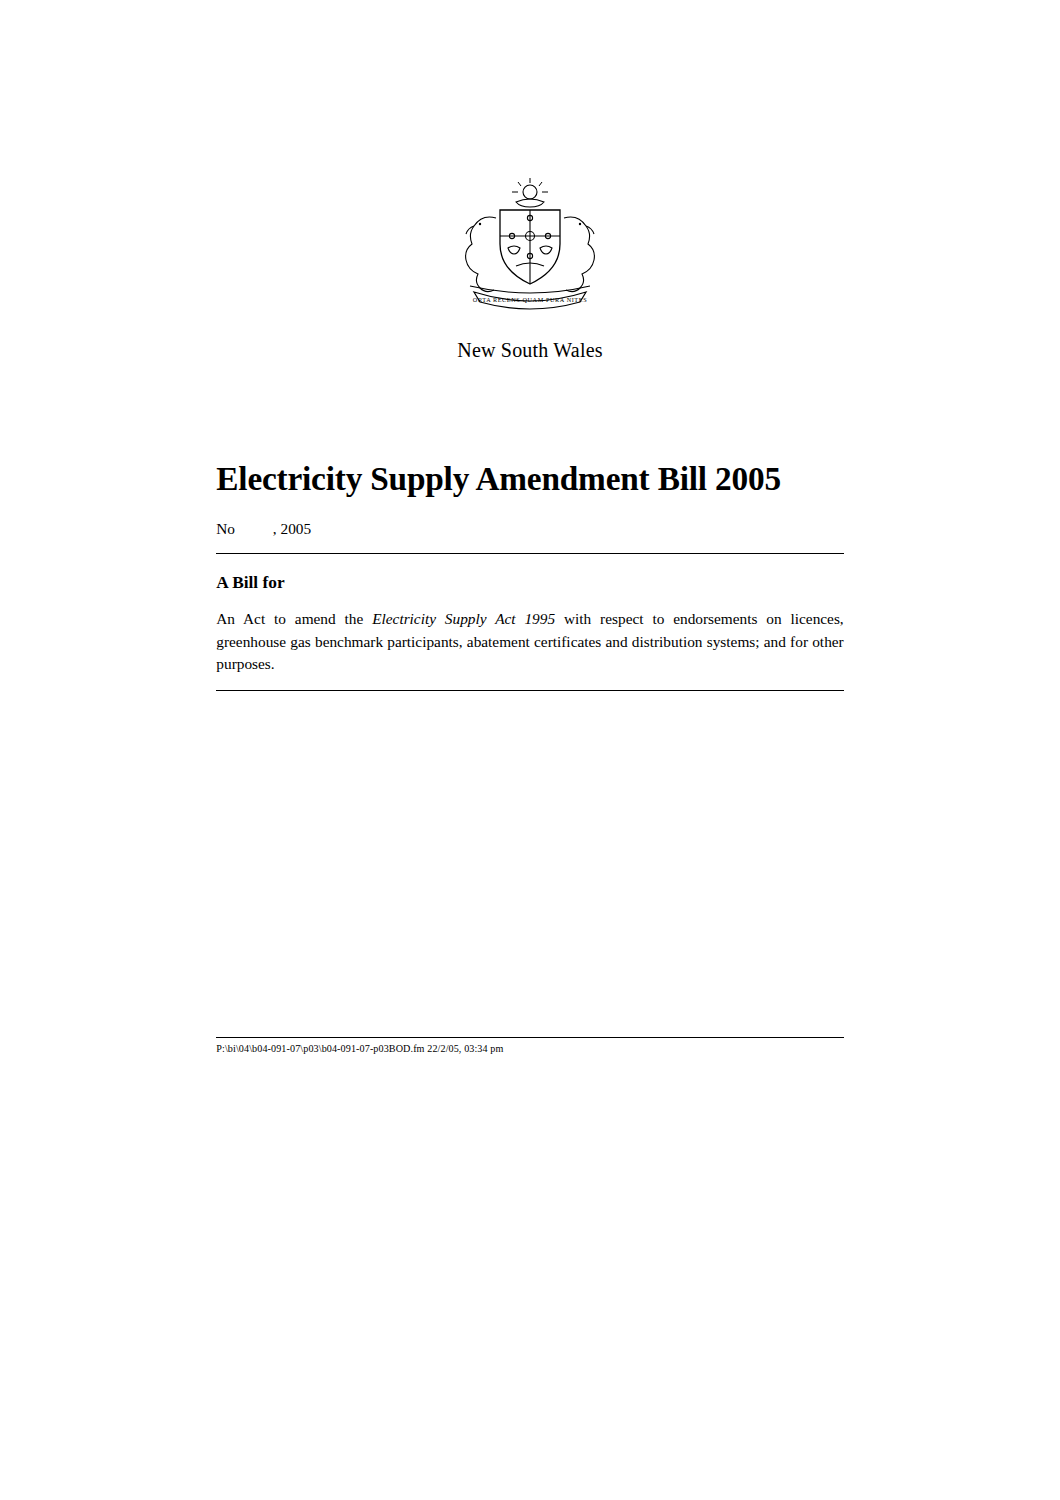ORTA RECENS QUAM PURA NITES
New South Wales
Electricity Supply Amendment Bill 2005
No , 2005
A Bill for
An Act to amend the Electricity Supply Act 1995 with respect to endorsements on licences, greenhouse gas benchmark participants, abatement certificates and distribution systems; and for other purposes.
P:\bi\04\b04-091-07\p03\b04-091-07-p03BOD.fm 22/2/05, 03:34 pm